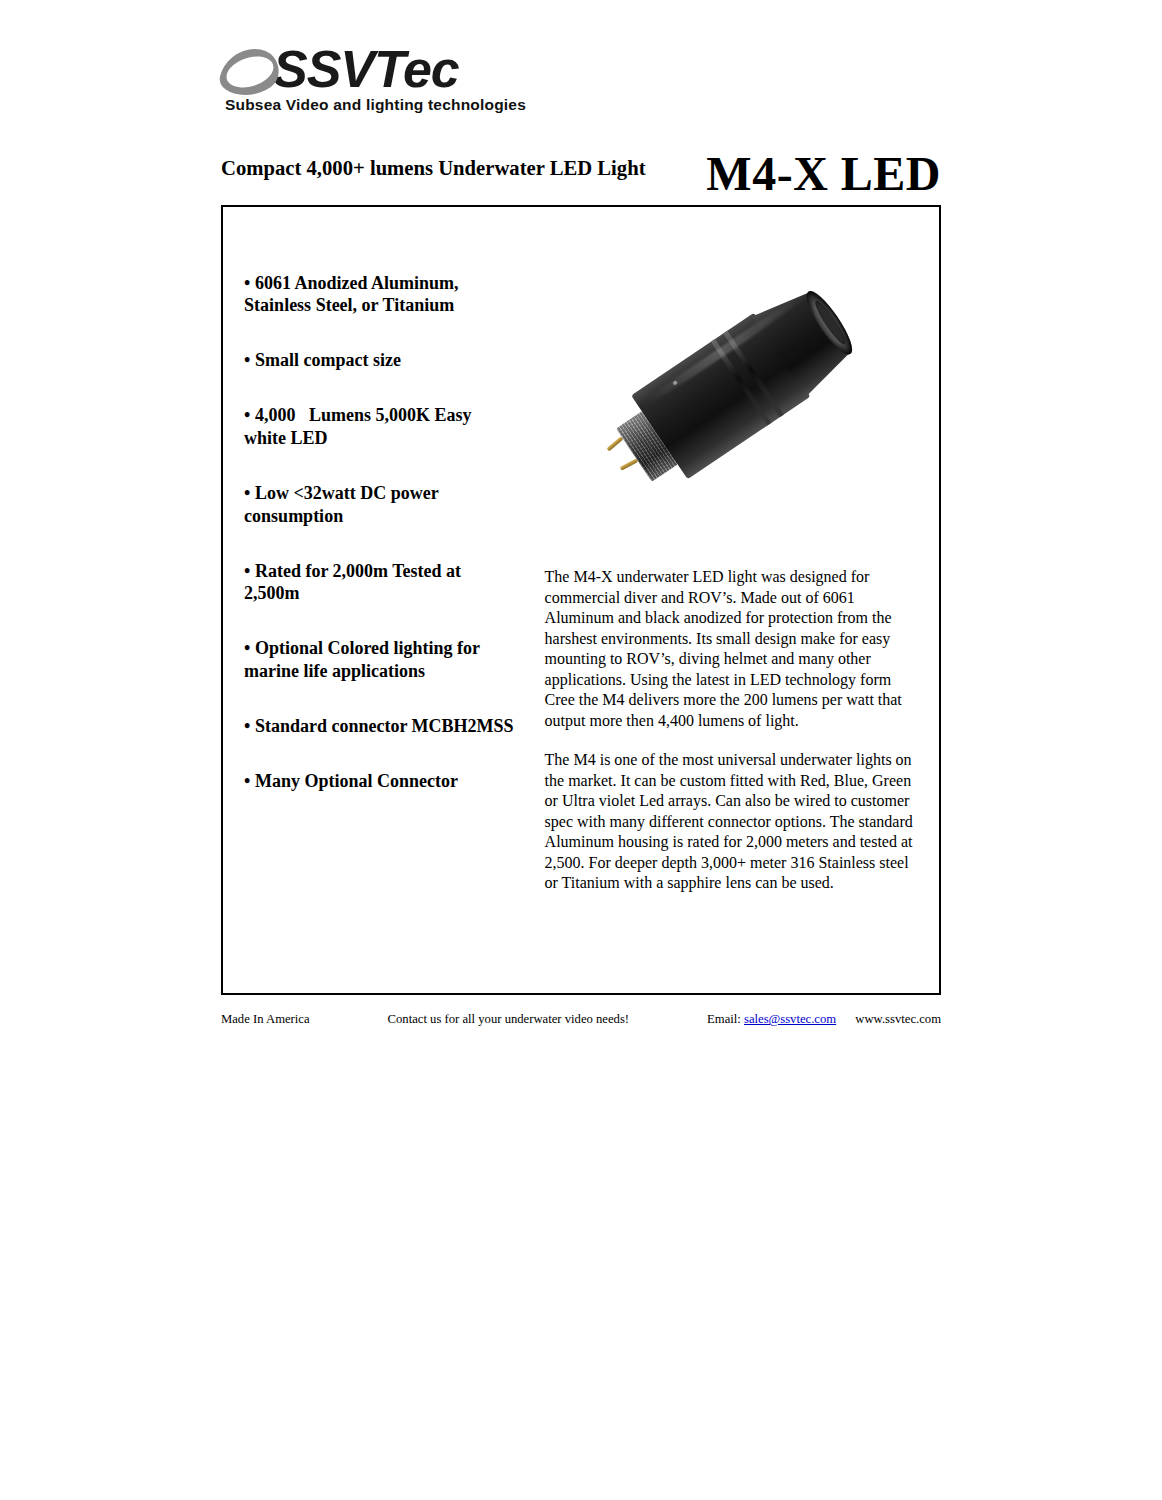SSV Tec
Subsea Video and lighting technologies
Compact 4,000+ lumens Underwater LED Light
M4-X LED
• 6061 Anodized Aluminum, Stainless Steel, or Titanium
• Small compact size
• 4,000 Lumens 5,000K Easy white LED
• Low <32watt DC power consumption
• Rated for 2,000m Tested at 2,500m
• Optional Colored lighting for marine life applications
• Standard connector MCBH2MSS
• Many Optional Connector
The M4-X underwater LED light was designed for commercial diver and ROV’s. Made out of 6061 Aluminum and black anodized for protection from the harshest environments. Its small design make for easy mounting to ROV’s, diving helmet and many other applications. Using the latest in LED technology form Cree the M4 delivers more the 200 lumens per watt that output more then 4,400 lumens of light.
The M4 is one of the most universal underwater lights on the market. It can be custom fitted with Red, Blue, Green or Ultra violet Led arrays. Can also be wired to customer spec with many different connector options. The standard Aluminum housing is rated for 2,000 meters and tested at 2,500. For deeper depth 3,000+ meter 316 Stainless steel or Titanium with a sapphire lens can be used.
Made In America
Contact us for all your underwater video needs!
Email: sales@ssvtec.com
www.ssvtec.com